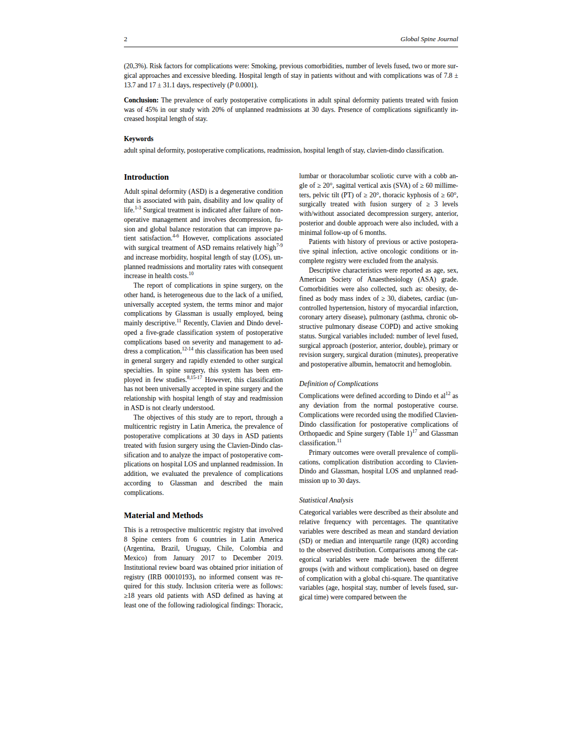2 Global Spine Journal
(20,3%). Risk factors for complications were: Smoking, previous comorbidities, number of levels fused, two or more surgical approaches and excessive bleeding. Hospital length of stay in patients without and with complications was of 7.8 ± 13.7 and 17 ± 31.1 days, respectively (P 0.0001).
Conclusion: The prevalence of early postoperative complications in adult spinal deformity patients treated with fusion was of 45% in our study with 20% of unplanned readmissions at 30 days. Presence of complications significantly increased hospital length of stay.
Keywords
adult spinal deformity, postoperative complications, readmission, hospital length of stay, clavien-dindo classification.
Introduction
Adult spinal deformity (ASD) is a degenerative condition that is associated with pain, disability and low quality of life.1-3 Surgical treatment is indicated after failure of nonoperative management and involves decompression, fusion and global balance restoration that can improve patient satisfaction.4-6 However, complications associated with surgical treatment of ASD remains relatively high7-9 and increase morbidity, hospital length of stay (LOS), unplanned readmissions and mortality rates with consequent increase in health costs.10
The report of complications in spine surgery, on the other hand, is heterogeneous due to the lack of a unified, universally accepted system, the terms minor and major complications by Glassman is usually employed, being mainly descriptive.11 Recently, Clavien and Dindo developed a five-grade classification system of postoperative complications based on severity and management to address a complication,12-14 this classification has been used in general surgery and rapidly extended to other surgical specialties. In spine surgery, this system has been employed in few studies.8,15-17 However, this classification has not been universally accepted in spine surgery and the relationship with hospital length of stay and readmission in ASD is not clearly understood.
The objectives of this study are to report, through a multicentric registry in Latin America, the prevalence of postoperative complications at 30 days in ASD patients treated with fusion surgery using the Clavien-Dindo classification and to analyze the impact of postoperative complications on hospital LOS and unplanned readmission. In addition, we evaluated the prevalence of complications according to Glassman and described the main complications.
Material and Methods
This is a retrospective multicentric registry that involved 8 Spine centers from 6 countries in Latin America (Argentina, Brazil, Uruguay, Chile, Colombia and Mexico) from January 2017 to December 2019. Institutional review board was obtained prior initiation of registry (IRB 00010193), no informed consent was required for this study. Inclusion criteria were as follows: ≥18 years old patients with ASD defined as having at least one of the following radiological findings: Thoracic, lumbar or thoracolumbar scoliotic curve with a cobb angle of ≥ 20°, sagittal vertical axis (SVA) of ≥ 60 millimeters, pelvic tilt (PT) of ≥ 20°, thoracic kyphosis of ≥ 60°, surgically treated with fusion surgery of ≥ 3 levels with/without associated decompression surgery, anterior, posterior and double approach were also included, with a minimal follow-up of 6 months.
Patients with history of previous or active postoperative spinal infection, active oncologic conditions or incomplete registry were excluded from the analysis.
Descriptive characteristics were reported as age, sex, American Society of Anaesthesiology (ASA) grade. Comorbidities were also collected, such as: obesity, defined as body mass index of ≥ 30, diabetes, cardiac (uncontrolled hypertension, history of myocardial infarction, coronary artery disease), pulmonary (asthma, chronic obstructive pulmonary disease COPD) and active smoking status. Surgical variables included: number of level fused, surgical approach (posterior, anterior, double), primary or revision surgery, surgical duration (minutes), preoperative and postoperative albumin, hematocrit and hemoglobin.
Definition of Complications
Complications were defined according to Dindo et al12 as any deviation from the normal postoperative course. Complications were recorded using the modified Clavien-Dindo classification for postoperative complications of Orthopaedic and Spine surgery (Table 1)17 and Glassman classification.11
Primary outcomes were overall prevalence of complications, complication distribution according to Clavien-Dindo and Glassman, hospital LOS and unplanned readmission up to 30 days.
Statistical Analysis
Categorical variables were described as their absolute and relative frequency with percentages. The quantitative variables were described as mean and standard deviation (SD) or median and interquartile range (IQR) according to the observed distribution. Comparisons among the categorical variables were made between the different groups (with and without complication), based on degree of complication with a global chi-square. The quantitative variables (age, hospital stay, number of levels fused, surgical time) were compared between the